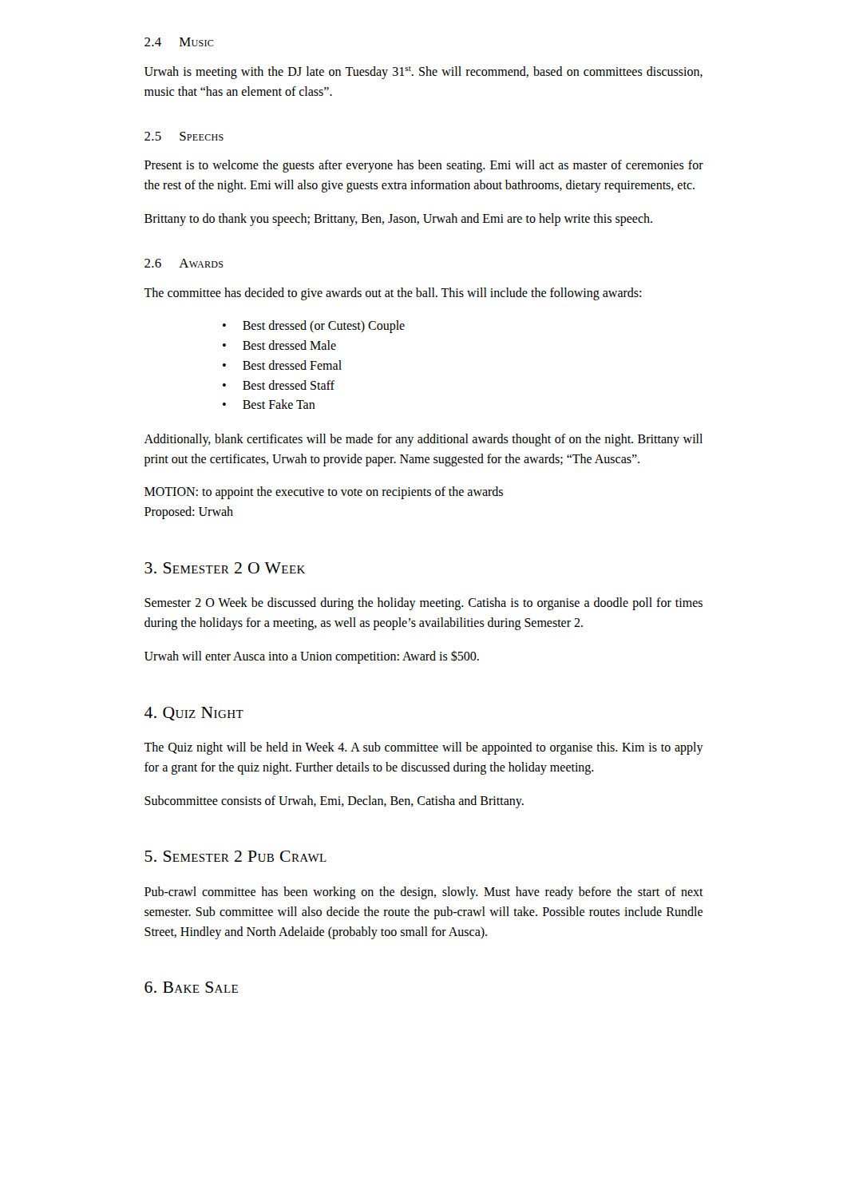2.4 Music
Urwah is meeting with the DJ late on Tuesday 31st. She will recommend, based on committees discussion, music that “has an element of class”.
2.5 Speechs
Present is to welcome the guests after everyone has been seating. Emi will act as master of ceremonies for the rest of the night. Emi will also give guests extra information about bathrooms, dietary requirements, etc.
Brittany to do thank you speech; Brittany, Ben, Jason, Urwah and Emi are to help write this speech.
2.6 Awards
The committee has decided to give awards out at the ball. This will include the following awards:
Best dressed (or Cutest) Couple
Best dressed Male
Best dressed Femal
Best dressed Staff
Best Fake Tan
Additionally, blank certificates will be made for any additional awards thought of on the night. Brittany will print out the certificates, Urwah to provide paper. Name suggested for the awards; “The Auscas”.
MOTION: to appoint the executive to vote on recipients of the awards
Proposed: Urwah
3. Semester 2 O Week
Semester 2 O Week be discussed during the holiday meeting. Catisha is to organise a doodle poll for times during the holidays for a meeting, as well as people’s availabilities during Semester 2.
Urwah will enter Ausca into a Union competition: Award is $500.
4. Quiz Night
The Quiz night will be held in Week 4. A sub committee will be appointed to organise this. Kim is to apply for a grant for the quiz night. Further details to be discussed during the holiday meeting.
Subcommittee consists of Urwah, Emi, Declan, Ben, Catisha and Brittany.
5. Semester 2 Pub Crawl
Pub-crawl committee has been working on the design, slowly. Must have ready before the start of next semester. Sub committee will also decide the route the pub-crawl will take. Possible routes include Rundle Street, Hindley and North Adelaide (probably too small for Ausca).
6. Bake Sale